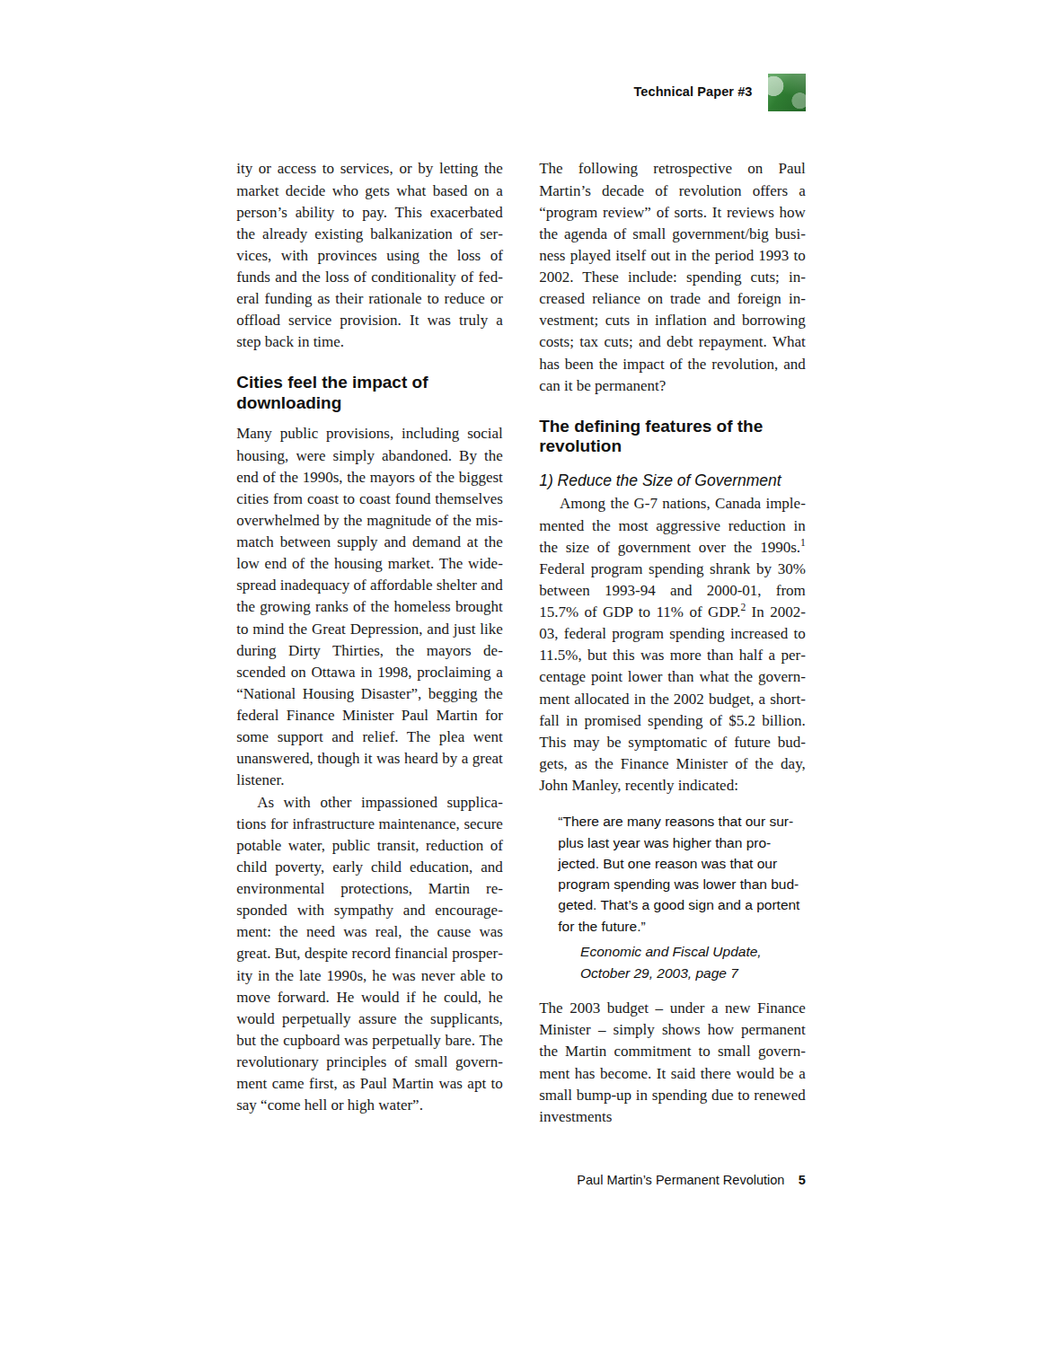Technical Paper #3
ity or access to services, or by letting the market decide who gets what based on a person’s ability to pay. This exacerbated the already existing balkanization of services, with provinces using the loss of funds and the loss of conditionality of federal funding as their rationale to reduce or offload service provision. It was truly a step back in time.
Cities feel the impact of downloading
Many public provisions, including social housing, were simply abandoned. By the end of the 1990s, the mayors of the biggest cities from coast to coast found themselves overwhelmed by the magnitude of the mismatch between supply and demand at the low end of the housing market. The widespread inadequacy of affordable shelter and the growing ranks of the homeless brought to mind the Great Depression, and just like during Dirty Thirties, the mayors descended on Ottawa in 1998, proclaiming a “National Housing Disaster”, begging the federal Finance Minister Paul Martin for some support and relief. The plea went unanswered, though it was heard by a great listener.
As with other impassioned supplications for infrastructure maintenance, secure potable water, public transit, reduction of child poverty, early child education, and environmental protections, Martin responded with sympathy and encouragement: the need was real, the cause was great. But, despite record financial prosperity in the late 1990s, he was never able to move forward. He would if he could, he would perpetually assure the supplicants, but the cupboard was perpetually bare. The revolutionary principles of small government came first, as Paul Martin was apt to say “come hell or high water”.
The following retrospective on Paul Martin’s decade of revolution offers a “program review” of sorts. It reviews how the agenda of small government/big business played itself out in the period 1993 to 2002. These include: spending cuts; increased reliance on trade and foreign investment; cuts in inflation and borrowing costs; tax cuts; and debt repayment. What has been the impact of the revolution, and can it be permanent?
The defining features of the revolution
1) Reduce the Size of Government
Among the G-7 nations, Canada implemented the most aggressive reduction in the size of government over the 1990s.1 Federal program spending shrank by 30% between 1993-94 and 2000-01, from 15.7% of GDP to 11% of GDP.2 In 2002-03, federal program spending increased to 11.5%, but this was more than half a percentage point lower than what the government allocated in the 2002 budget, a shortfall in promised spending of $5.2 billion. This may be symptomatic of future budgets, as the Finance Minister of the day, John Manley, recently indicated:
“There are many reasons that our surplus last year was higher than projected. But one reason was that our program spending was lower than budgeted. That’s a good sign and a portent for the future.”
Economic and Fiscal Update, October 29, 2003, page 7
The 2003 budget – under a new Finance Minister – simply shows how permanent the Martin commitment to small government has become. It said there would be a small bump-up in spending due to renewed investments
Paul Martin’s Permanent Revolution 5